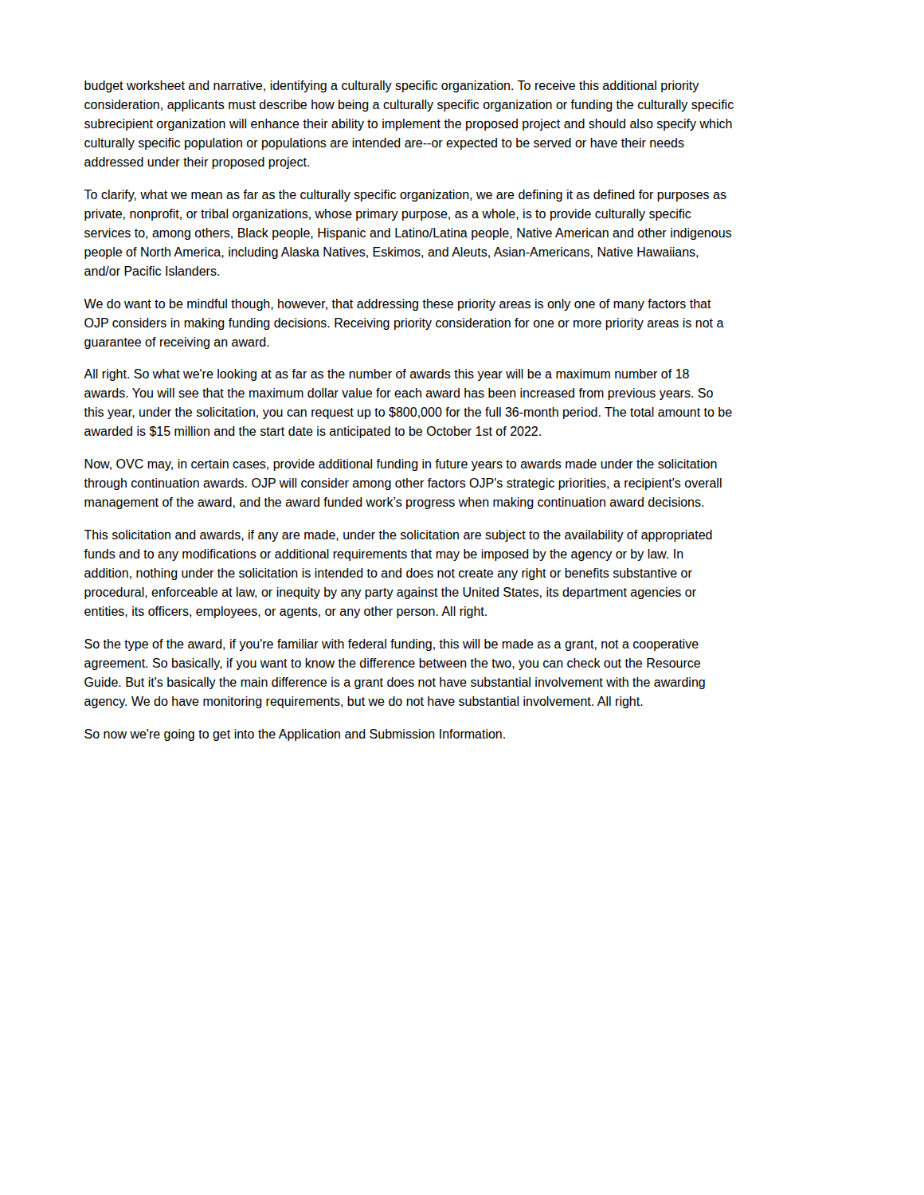budget worksheet and narrative, identifying a culturally specific organization. To receive this additional priority consideration, applicants must describe how being a culturally specific organization or funding the culturally specific subrecipient organization will enhance their ability to implement the proposed project and should also specify which culturally specific population or populations are intended are--or expected to be served or have their needs addressed under their proposed project.
To clarify, what we mean as far as the culturally specific organization, we are defining it as defined for purposes as private, nonprofit, or tribal organizations, whose primary purpose, as a whole, is to provide culturally specific services to, among others, Black people, Hispanic and Latino/Latina people, Native American and other indigenous people of North America, including Alaska Natives, Eskimos, and Aleuts, Asian-Americans, Native Hawaiians, and/or Pacific Islanders.
We do want to be mindful though, however, that addressing these priority areas is only one of many factors that OJP considers in making funding decisions. Receiving priority consideration for one or more priority areas is not a guarantee of receiving an award.
All right. So what we're looking at as far as the number of awards this year will be a maximum number of 18 awards. You will see that the maximum dollar value for each award has been increased from previous years. So this year, under the solicitation, you can request up to $800,000 for the full 36-month period. The total amount to be awarded is $15 million and the start date is anticipated to be October 1st of 2022.
Now, OVC may, in certain cases, provide additional funding in future years to awards made under the solicitation through continuation awards. OJP will consider among other factors OJP's strategic priorities, a recipient's overall management of the award, and the award funded work’s progress when making continuation award decisions.
This solicitation and awards, if any are made, under the solicitation are subject to the availability of appropriated funds and to any modifications or additional requirements that may be imposed by the agency or by law. In addition, nothing under the solicitation is intended to and does not create any right or benefits substantive or procedural, enforceable at law, or inequity by any party against the United States, its department agencies or entities, its officers, employees, or agents, or any other person. All right.
So the type of the award, if you're familiar with federal funding, this will be made as a grant, not a cooperative agreement. So basically, if you want to know the difference between the two, you can check out the Resource Guide. But it's basically the main difference is a grant does not have substantial involvement with the awarding agency. We do have monitoring requirements, but we do not have substantial involvement. All right.
So now we're going to get into the Application and Submission Information.